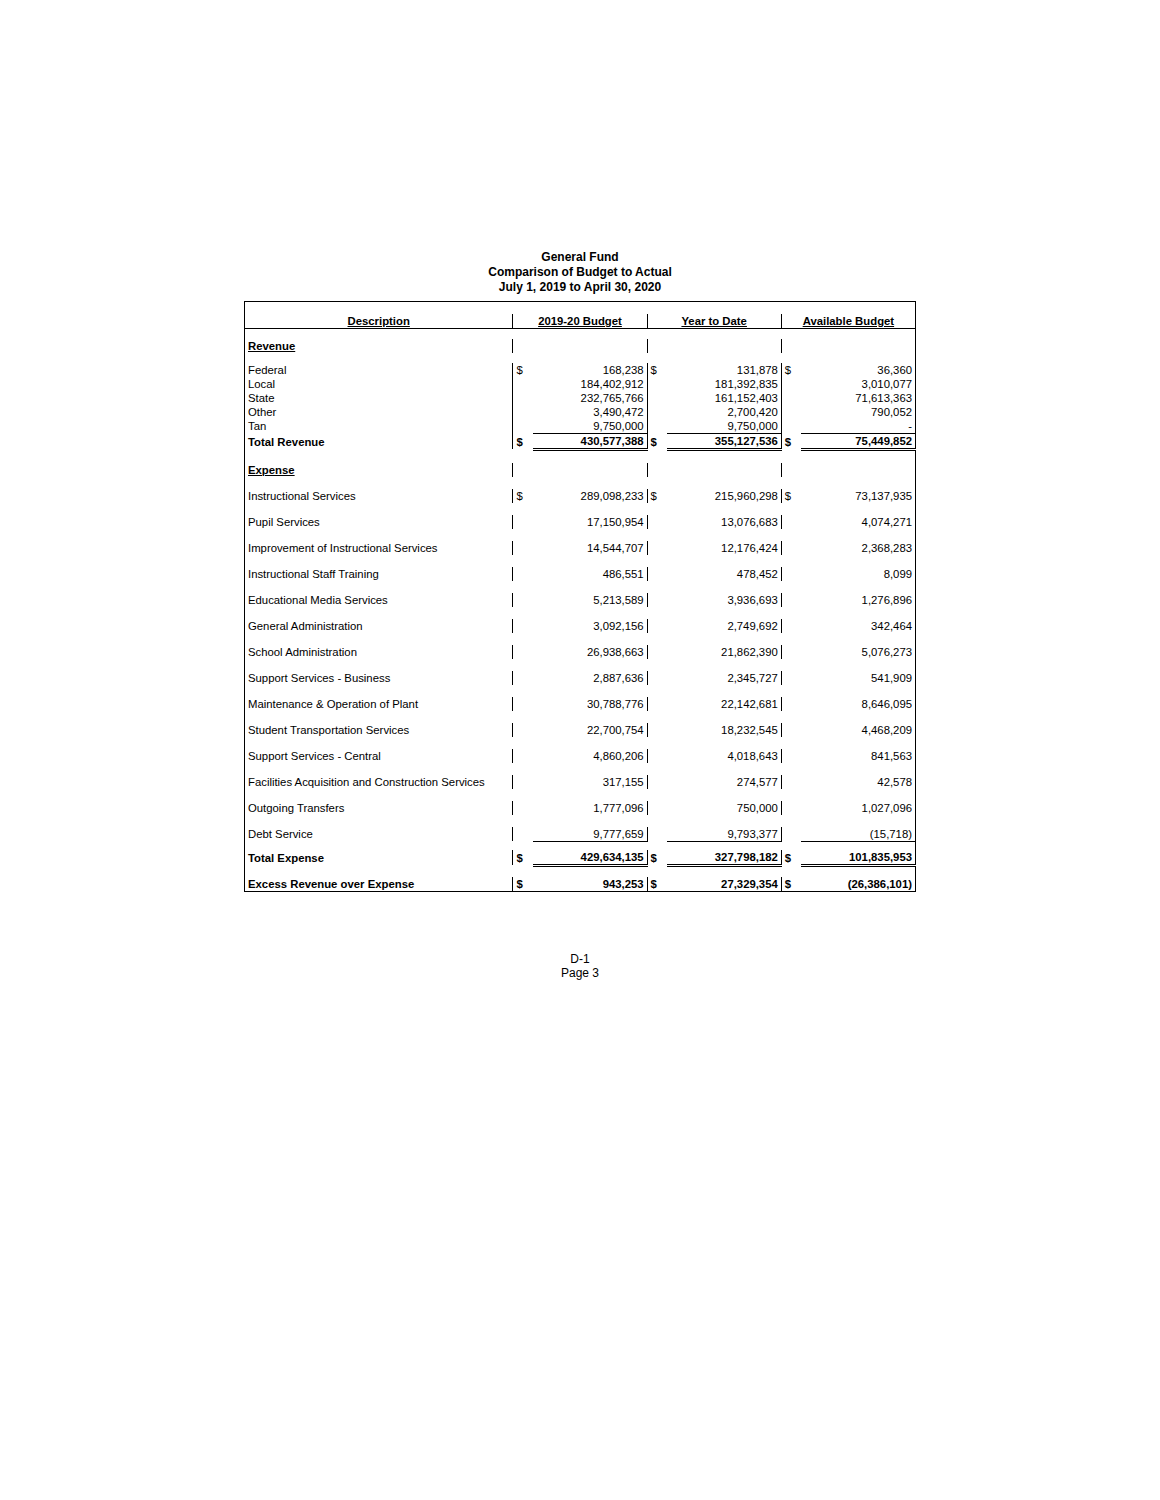General Fund
Comparison of Budget to Actual
July 1, 2019 to April 30, 2020
| Description | 2019-20 Budget | Year to Date | Available Budget |
| Revenue | | | |
| Federal | $ | 168,238 | $ | 131,878 | $ | 36,360 |
| Local | | 184,402,912 | | 181,392,835 | | 3,010,077 |
| State | | 232,765,766 | | 161,152,403 | | 71,613,363 |
| Other | | 3,490,472 | | 2,700,420 | | 790,052 |
| Tan | | 9,750,000 | | 9,750,000 | | - |
| Total Revenue | $ | 430,577,388 | $ | 355,127,536 | $ | 75,449,852 |
| Expense | | | |
| Instructional Services | $ | 289,098,233 | $ | 215,960,298 | $ | 73,137,935 |
| Pupil Services | | 17,150,954 | | 13,076,683 | | 4,074,271 |
| Improvement of Instructional Services | | 14,544,707 | | 12,176,424 | | 2,368,283 |
| Instructional Staff Training | | 486,551 | | 478,452 | | 8,099 |
| Educational Media Services | | 5,213,589 | | 3,936,693 | | 1,276,896 |
| General Administration | | 3,092,156 | | 2,749,692 | | 342,464 |
| School Administration | | 26,938,663 | | 21,862,390 | | 5,076,273 |
| Support Services - Business | | 2,887,636 | | 2,345,727 | | 541,909 |
| Maintenance & Operation of Plant | | 30,788,776 | | 22,142,681 | | 8,646,095 |
| Student Transportation Services | | 22,700,754 | | 18,232,545 | | 4,468,209 |
| Support Services - Central | | 4,860,206 | | 4,018,643 | | 841,563 |
| Facilities Acquisition and Construction Services | | 317,155 | | 274,577 | | 42,578 |
| Outgoing Transfers | | 1,777,096 | | 750,000 | | 1,027,096 |
| Debt Service | | 9,777,659 | | 9,793,377 | | (15,718) |
| Total Expense | $ | 429,634,135 | $ | 327,798,182 | $ | 101,835,953 |
| Excess Revenue over Expense | $ | 943,253 | $ | 27,329,354 | $ | (26,386,101) |
D-1
Page 3